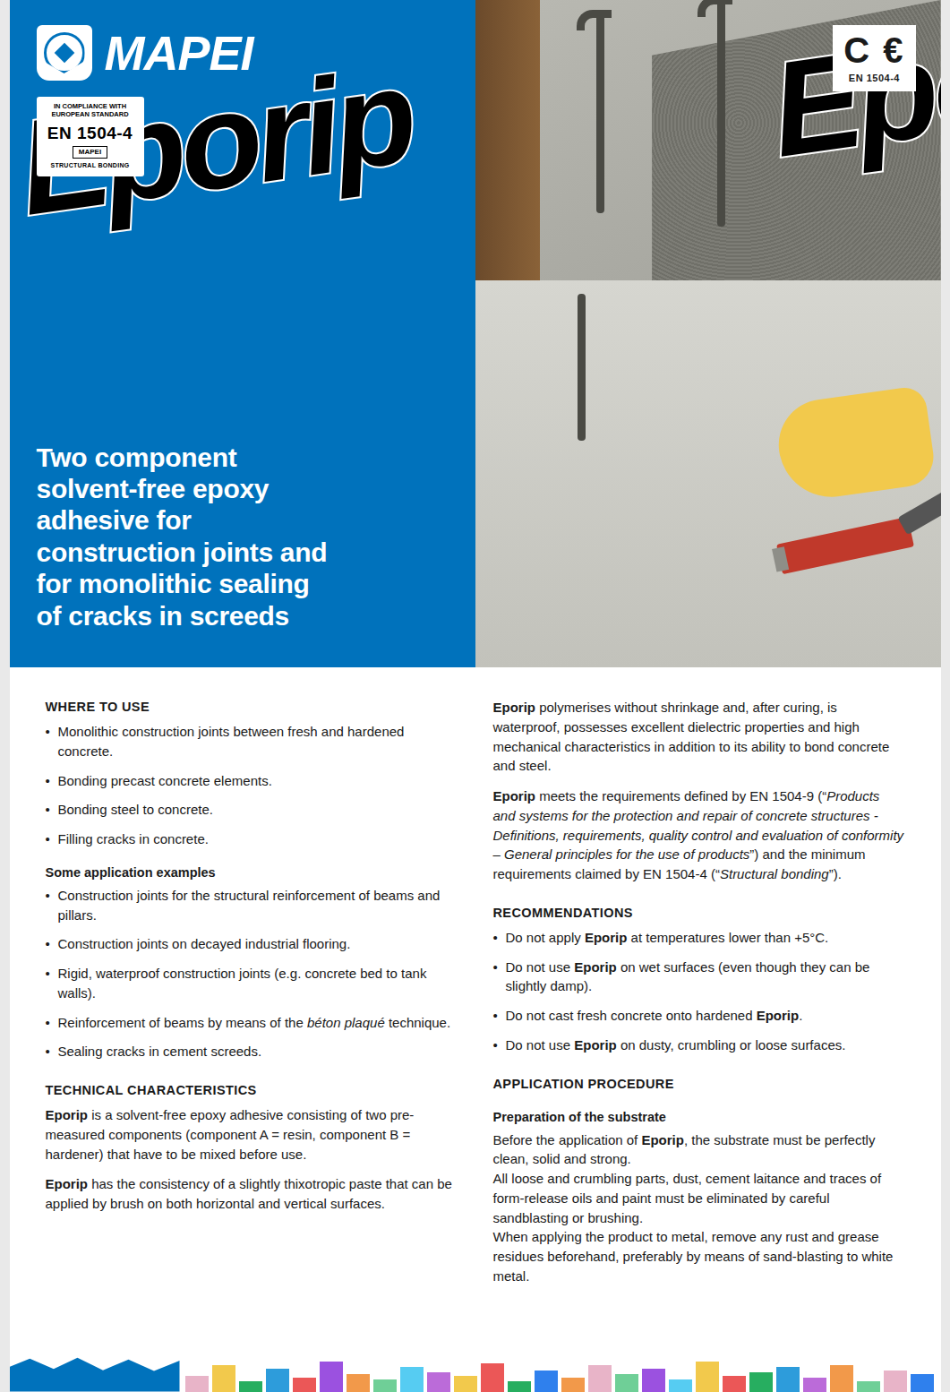MAPEI
IN COMPLIANCE WITH
EUROPEAN STANDARD
EN 1504-4
MAPEI
STRUCTURAL BONDING
Eporip
Two component
solvent-free epoxy
adhesive for
construction joints and
for monolithic sealing
of cracks in screeds
C €
EN 1504-4
Eporip
Where to use
Monolithic construction joints between fresh and hardened concrete.
Bonding precast concrete elements.
Bonding steel to concrete.
Filling cracks in concrete.
Some application examples
Construction joints for the structural reinforcement of beams and pillars.
Construction joints on decayed industrial flooring.
Rigid, waterproof construction joints (e.g. concrete bed to tank walls).
Reinforcement of beams by means of the béton plaqué technique.
Sealing cracks in cement screeds.
Technical characteristics
Eporip is a solvent-free epoxy adhesive consisting of two pre-measured components (component A = resin, component B = hardener) that have to be mixed before use.
Eporip has the consistency of a slightly thixotropic paste that can be applied by brush on both horizontal and vertical surfaces.
Eporip polymerises without shrinkage and, after curing, is waterproof, possesses excellent dielectric properties and high mechanical characteristics in addition to its ability to bond concrete and steel.
Eporip meets the requirements defined by EN 1504-9 (“Products and systems for the protection and repair of concrete structures - Definitions, requirements, quality control and evaluation of conformity – General principles for the use of products”) and the minimum requirements claimed by EN 1504-4 (“Structural bonding”).
Recommendations
Do not apply Eporip at temperatures lower than +5°C.
Do not use Eporip on wet surfaces (even though they can be slightly damp).
Do not cast fresh concrete onto hardened Eporip.
Do not use Eporip on dusty, crumbling or loose surfaces.
Application procedure
Preparation of the substrate
Before the application of Eporip, the substrate must be perfectly clean, solid and strong.
All loose and crumbling parts, dust, cement laitance and traces of form-release oils and paint must be eliminated by careful sandblasting or brushing.
When applying the product to metal, remove any rust and grease residues beforehand, preferably by means of sand-blasting to white metal.